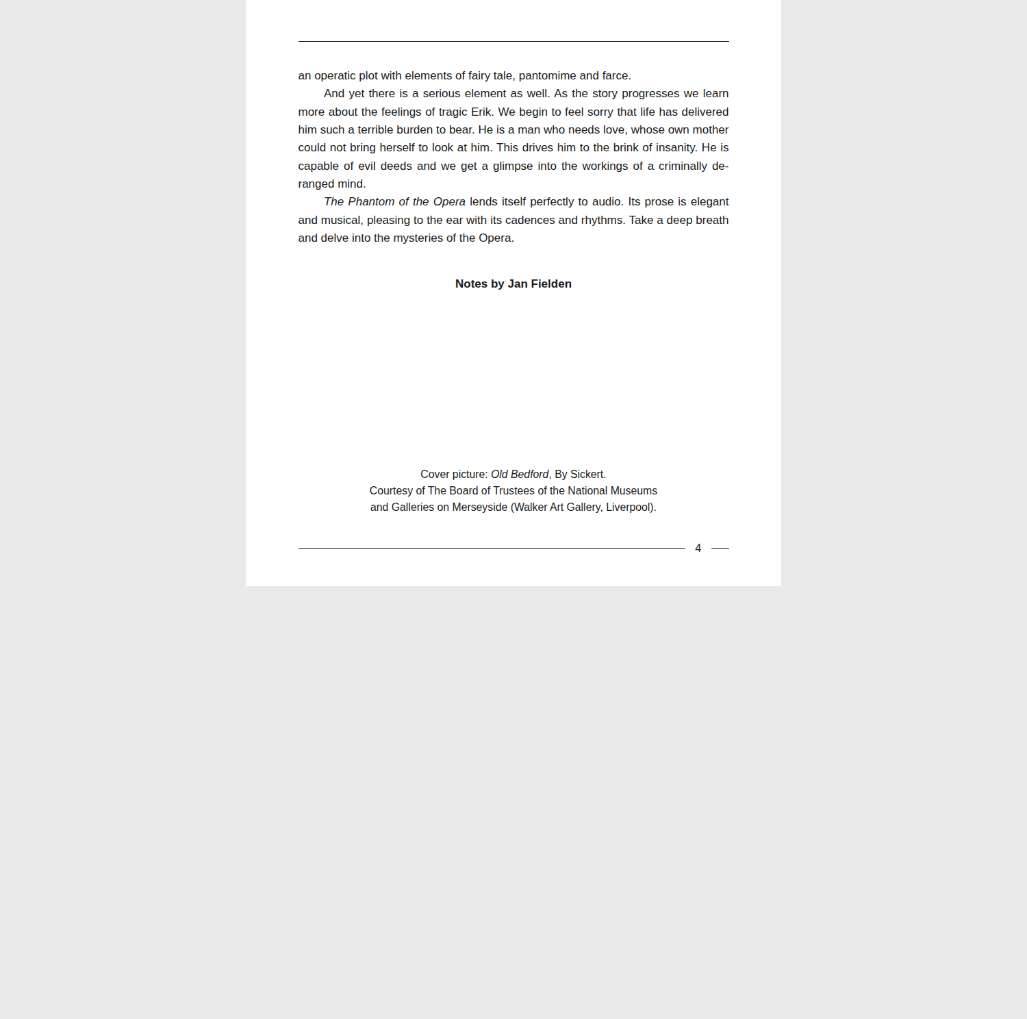an operatic plot with elements of fairy tale, pantomime and farce.
And yet there is a serious element as well. As the story progresses we learn more about the feelings of tragic Erik. We begin to feel sorry that life has delivered him such a terrible burden to bear. He is a man who needs love, whose own mother could not bring herself to look at him. This drives him to the brink of insanity. He is capable of evil deeds and we get a glimpse into the workings of a criminally deranged mind.
The Phantom of the Opera lends itself perfectly to audio. Its prose is elegant and musical, pleasing to the ear with its cadences and rhythms. Take a deep breath and delve into the mysteries of the Opera.
Notes by Jan Fielden
Cover picture: Old Bedford, By Sickert.
Courtesy of The Board of Trustees of the National Museums
and Galleries on Merseyside (Walker Art Gallery, Liverpool).
4